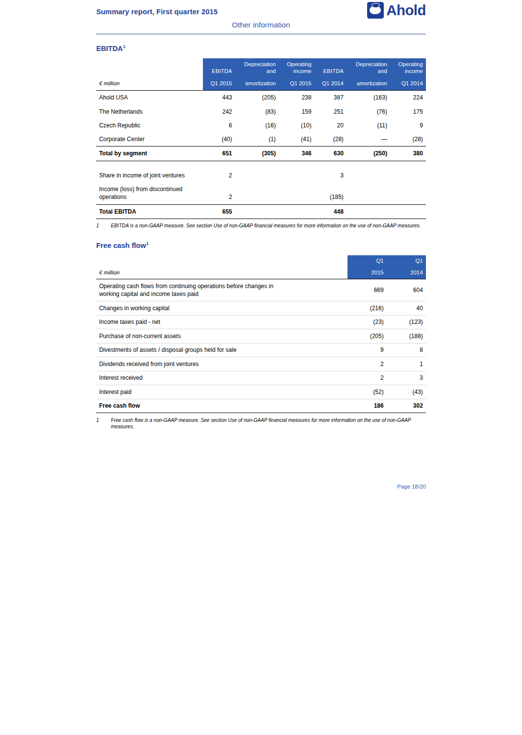Summary report, First quarter 2015
Ahold
Other information
EBITDA1
| | EBITDA | Depreciation and | Operating income | EBITDA | Depreciation and | Operating income |
| --- | --- | --- | --- | --- | --- | --- |
| € million | Q1 2015 | amortization | Q1 2015 | Q1 2014 | amortization | Q1 2014 |
| Ahold USA | 443 | (205) | 238 | 387 | (163) | 224 |
| The Netherlands | 242 | (83) | 159 | 251 | (76) | 175 |
| Czech Republic | 6 | (16) | (10) | 20 | (11) | 9 |
| Corporate Center | (40) | (1) | (41) | (28) | — | (28) |
| Total by segment | 651 | (305) | 346 | 630 | (250) | 380 |
| Share in income of joint ventures | 2 | | | 3 | | |
| Income (loss) from discontinued operations | 2 | | | (185) | | |
| Total EBITDA | 655 | | | 448 | | |
1
EBITDA is a non-GAAP measure. See section Use of non-GAAP financial measures for more information on the use of non-GAAP measures.
Free cash flow1
| | Q1 | Q1 |
| --- | --- | --- |
| € million | 2015 | 2014 |
| Operating cash flows from continuing operations before changes in working capital and income taxes paid | 669 | 604 |
| Changes in working capital | (216) | 40 |
| Income taxes paid - net | (23) | (123) |
| Purchase of non-current assets | (205) | (188) |
| Divestments of assets / disposal groups held for sale | 9 | 8 |
| Dividends received from joint ventures | 2 | 1 |
| Interest received | 2 | 3 |
| Interest paid | (52) | (43) |
| Free cash flow | 186 | 302 |
1
Free cash flow is a non-GAAP measure. See section Use of non-GAAP financial measures for more information on the use of non-GAAP measures.
Page 18/20